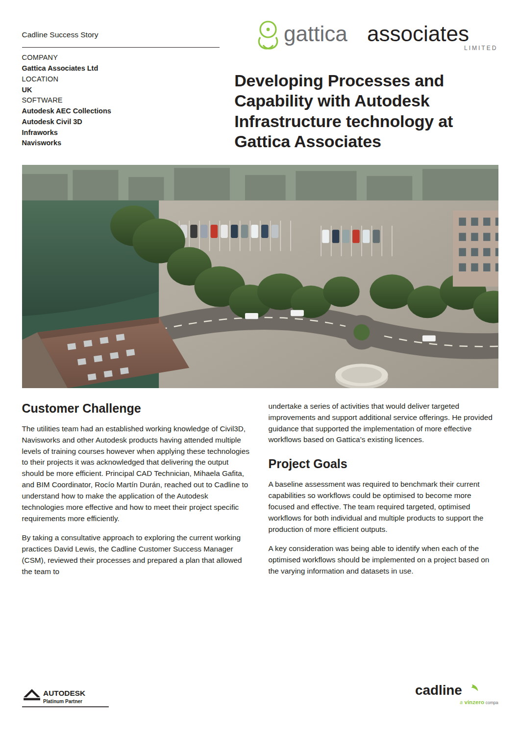Cadline Success Story
COMPANY
Gattica Associates Ltd
LOCATION
UK
SOFTWARE
Autodesk AEC Collections
Autodesk Civil 3D
Infraworks
Navisworks
gattica associates LIMITED
Developing Processes and Capability with Autodesk Infrastructure technology at Gattica Associates
Customer Challenge
The utilities team had an established working knowledge of Civil3D, Navisworks and other Autodesk products having attended multiple levels of training courses however when applying these technologies to their projects it was acknowledged that delivering the output should be more efficient. Principal CAD Technician, Mihaela Gafita, and BIM Coordinator, Rocío Martín Durán, reached out to Cadline to understand how to make the application of the Autodesk technologies more effective and how to meet their project specific requirements more efficiently.
By taking a consultative approach to exploring the current working practices David Lewis, the Cadline Customer Success Manager (CSM), reviewed their processes and prepared a plan that allowed the team to
undertake a series of activities that would deliver targeted improvements and support additional service offerings. He provided guidance that supported the implementation of more effective workflows based on Gattica’s existing licences.
Project Goals
A baseline assessment was required to benchmark their current capabilities so workflows could be optimised to become more focused and effective. The team required targeted, optimised workflows for both individual and multiple products to support the production of more efficient outputs.
A key consideration was being able to identify when each of the optimised workflows should be implemented on a project based on the varying information and datasets in use.
AUTODESK Platinum Partner
cadline a vinzero company